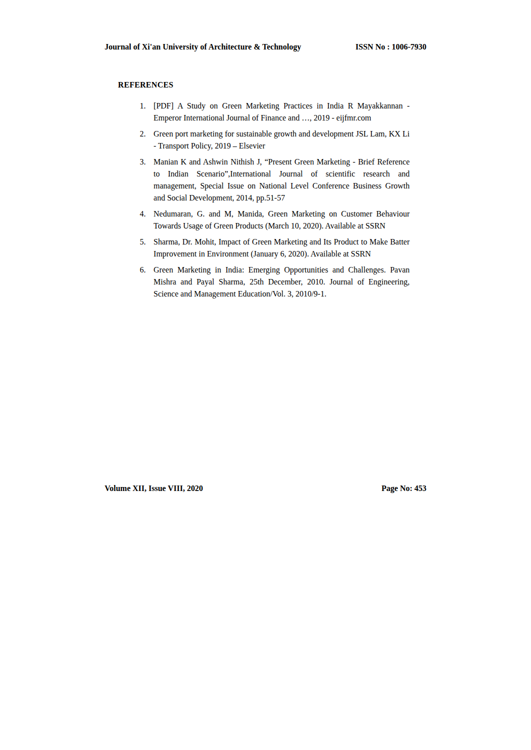Journal of Xi'an University of Architecture & Technology ISSN No : 1006-7930
REFERENCES
[PDF] A Study on Green Marketing Practices in India R Mayakkannan - Emperor International Journal of Finance and …, 2019 - eijfmr.com
Green port marketing for sustainable growth and development JSL Lam, KX Li - Transport Policy, 2019 – Elsevier
Manian K and Ashwin Nithish J, “Present Green Marketing - Brief Reference to Indian Scenario”,International Journal of scientific research and management, Special Issue on National Level Conference Business Growth and Social Development, 2014, pp.51-57
Nedumaran, G. and M, Manida, Green Marketing on Customer Behaviour Towards Usage of Green Products (March 10, 2020). Available at SSRN
Sharma, Dr. Mohit, Impact of Green Marketing and Its Product to Make Batter Improvement in Environment (January 6, 2020). Available at SSRN
Green Marketing in India: Emerging Opportunities and Challenges. Pavan Mishra and Payal Sharma, 25th December, 2010. Journal of Engineering, Science and Management Education/Vol. 3, 2010/9-1.
Volume XII, Issue VIII, 2020 Page No: 453